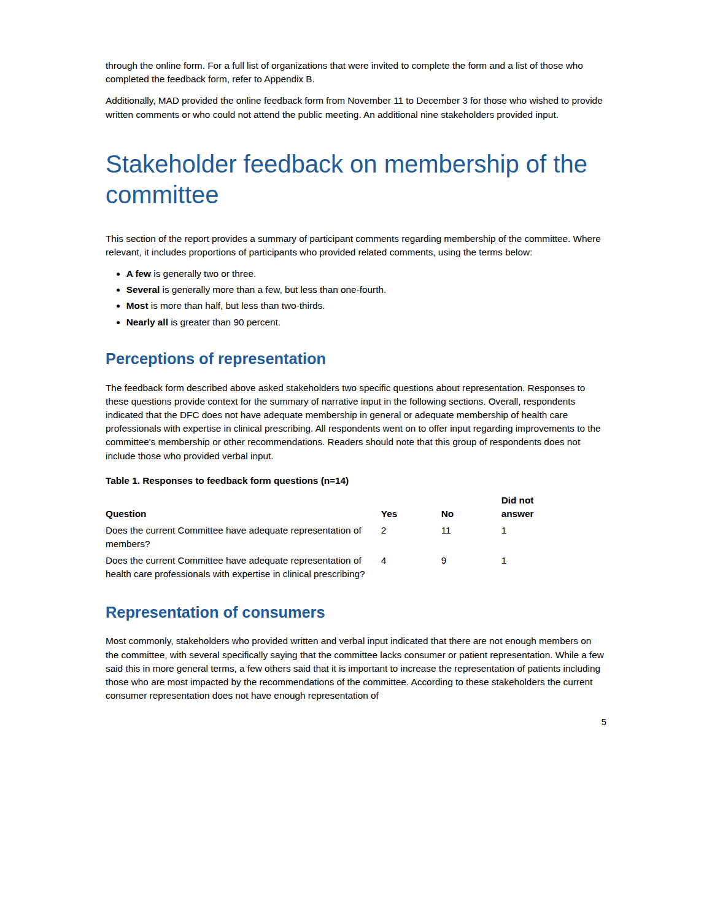through the online form. For a full list of organizations that were invited to complete the form and a list of those who completed the feedback form, refer to Appendix B.
Additionally, MAD provided the online feedback form from November 11 to December 3 for those who wished to provide written comments or who could not attend the public meeting. An additional nine stakeholders provided input.
Stakeholder feedback on membership of the committee
This section of the report provides a summary of participant comments regarding membership of the committee. Where relevant, it includes proportions of participants who provided related comments, using the terms below:
A few is generally two or three.
Several is generally more than a few, but less than one-fourth.
Most is more than half, but less than two-thirds.
Nearly all is greater than 90 percent.
Perceptions of representation
The feedback form described above asked stakeholders two specific questions about representation. Responses to these questions provide context for the summary of narrative input in the following sections. Overall, respondents indicated that the DFC does not have adequate membership in general or adequate membership of health care professionals with expertise in clinical prescribing. All respondents went on to offer input regarding improvements to the committee's membership or other recommendations. Readers should note that this group of respondents does not include those who provided verbal input.
Table 1. Responses to feedback form questions (n=14)
| Question | Yes | No | Did not answer |
| --- | --- | --- | --- |
| Does the current Committee have adequate representation of members? | 2 | 11 | 1 |
| Does the current Committee have adequate representation of health care professionals with expertise in clinical prescribing? | 4 | 9 | 1 |
Representation of consumers
Most commonly, stakeholders who provided written and verbal input indicated that there are not enough members on the committee, with several specifically saying that the committee lacks consumer or patient representation. While a few said this in more general terms, a few others said that it is important to increase the representation of patients including those who are most impacted by the recommendations of the committee. According to these stakeholders the current consumer representation does not have enough representation of
5